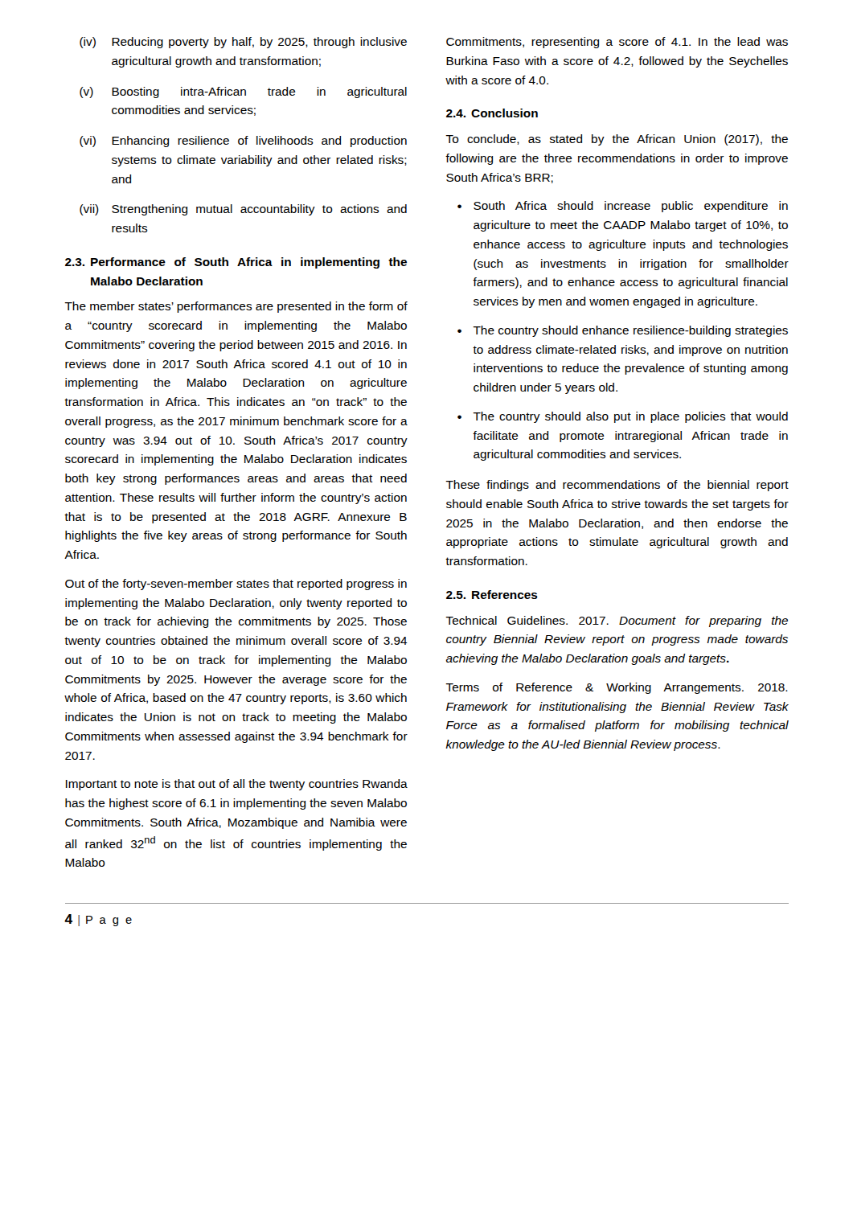(iv) Reducing poverty by half, by 2025, through inclusive agricultural growth and transformation;
(v) Boosting intra-African trade in agricultural commodities and services;
(vi) Enhancing resilience of livelihoods and production systems to climate variability and other related risks; and
(vii) Strengthening mutual accountability to actions and results
2.3. Performance of South Africa in implementing the Malabo Declaration
The member states’ performances are presented in the form of a “country scorecard in implementing the Malabo Commitments” covering the period between 2015 and 2016. In reviews done in 2017 South Africa scored 4.1 out of 10 in implementing the Malabo Declaration on agriculture transformation in Africa. This indicates an “on track” to the overall progress, as the 2017 minimum benchmark score for a country was 3.94 out of 10. South Africa’s 2017 country scorecard in implementing the Malabo Declaration indicates both key strong performances areas and areas that need attention. These results will further inform the country’s action that is to be presented at the 2018 AGRF. Annexure B highlights the five key areas of strong performance for South Africa.
Out of the forty-seven-member states that reported progress in implementing the Malabo Declaration, only twenty reported to be on track for achieving the commitments by 2025. Those twenty countries obtained the minimum overall score of 3.94 out of 10 to be on track for implementing the Malabo Commitments by 2025. However the average score for the whole of Africa, based on the 47 country reports, is 3.60 which indicates the Union is not on track to meeting the Malabo Commitments when assessed against the 3.94 benchmark for 2017.
Important to note is that out of all the twenty countries Rwanda has the highest score of 6.1 in implementing the seven Malabo Commitments. South Africa, Mozambique and Namibia were all ranked 32nd on the list of countries implementing the Malabo
Commitments, representing a score of 4.1. In the lead was Burkina Faso with a score of 4.2, followed by the Seychelles with a score of 4.0.
2.4. Conclusion
To conclude, as stated by the African Union (2017), the following are the three recommendations in order to improve South Africa’s BRR;
South Africa should increase public expenditure in agriculture to meet the CAADP Malabo target of 10%, to enhance access to agriculture inputs and technologies (such as investments in irrigation for smallholder farmers), and to enhance access to agricultural financial services by men and women engaged in agriculture.
The country should enhance resilience-building strategies to address climate-related risks, and improve on nutrition interventions to reduce the prevalence of stunting among children under 5 years old.
The country should also put in place policies that would facilitate and promote intraregional African trade in agricultural commodities and services.
These findings and recommendations of the biennial report should enable South Africa to strive towards the set targets for 2025 in the Malabo Declaration, and then endorse the appropriate actions to stimulate agricultural growth and transformation.
2.5. References
Technical Guidelines. 2017. Document for preparing the country Biennial Review report on progress made towards achieving the Malabo Declaration goals and targets.
Terms of Reference & Working Arrangements. 2018. Framework for institutionalising the Biennial Review Task Force as a formalised platform for mobilising technical knowledge to the AU-led Biennial Review process.
4|P a g e